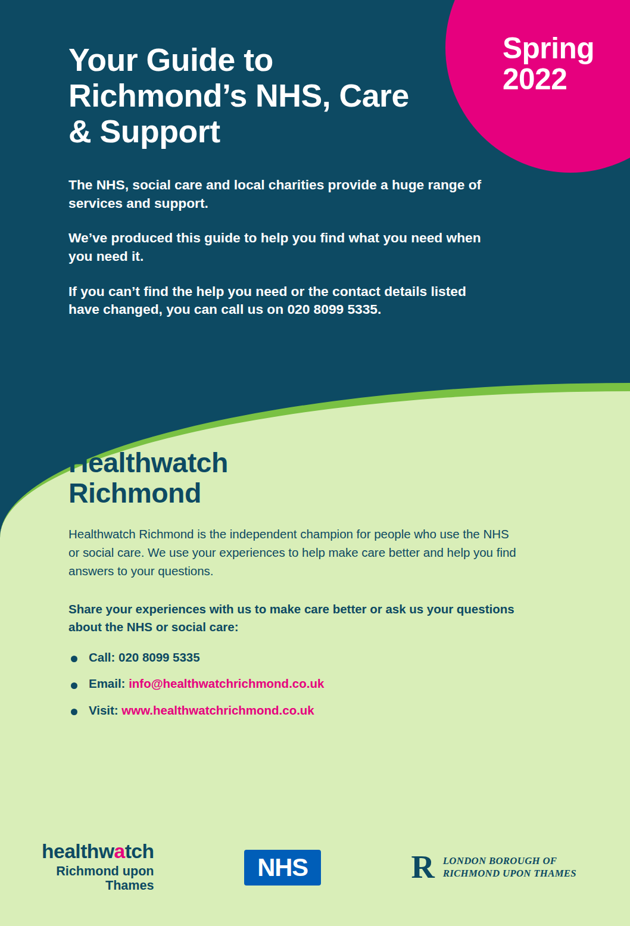Spring
2022
Your Guide to Richmond’s NHS, Care & Support
The NHS, social care and local charities provide a huge range of services and support.
We’ve produced this guide to help you find what you need when you need it.
If you can’t find the help you need or the contact details listed have changed, you can call us on 020 8099 5335.
Healthwatch
Richmond
Healthwatch Richmond is the independent champion for people who use the NHS or social care. We use your experiences to help make care better and help you find answers to your questions.
Share your experiences with us to make care better or ask us your questions about the NHS or social care:
Call: 020 8099 5335
Email: info@healthwatchrichmond.co.uk
Visit: www.healthwatchrichmond.co.uk
healthwatch Richmond upon
Thames
NHS
R LONDON BOROUGH OF
RICHMOND UPON THAMES